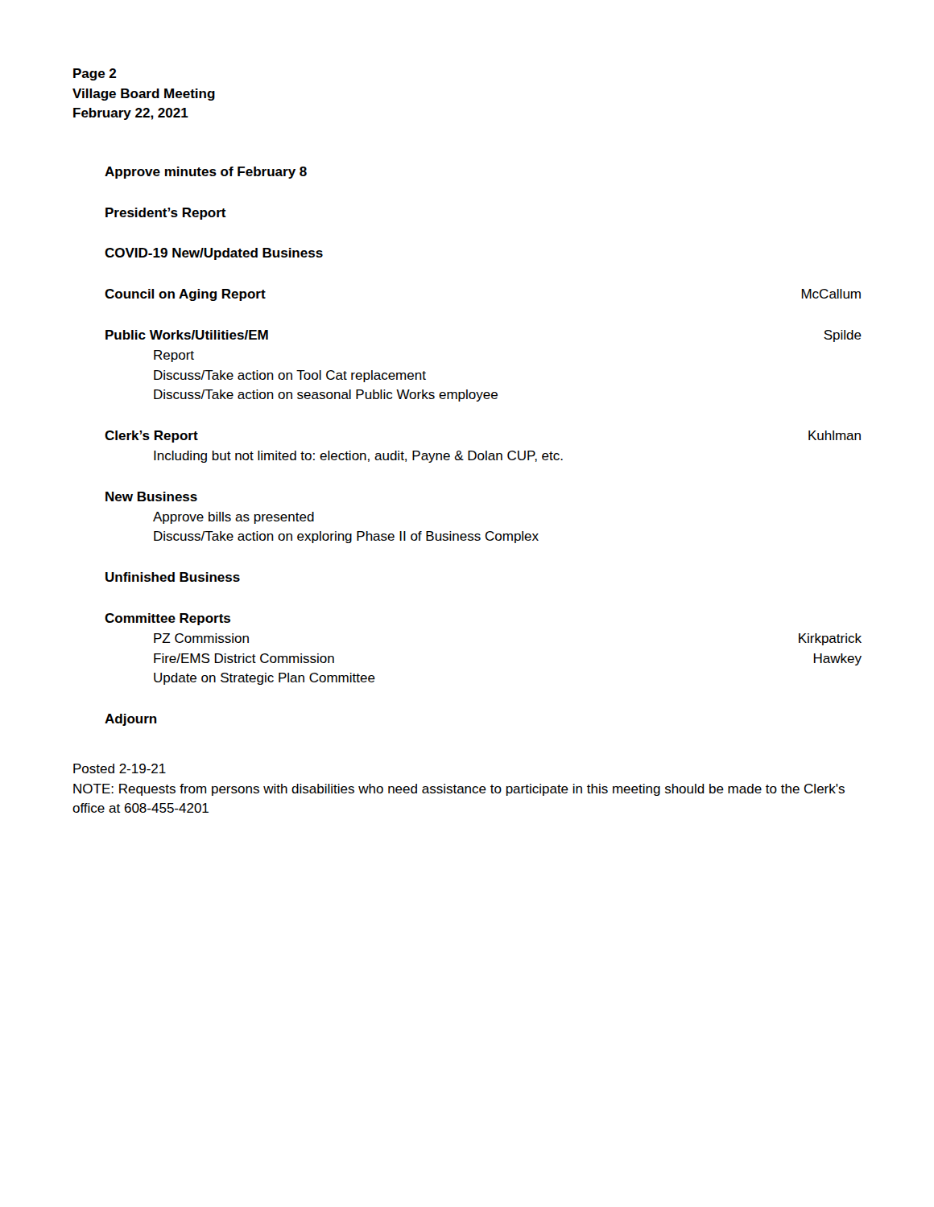Page 2
Village Board Meeting
February 22, 2021
Approve minutes of February 8
President’s Report
COVID-19 New/Updated Business
Council on Aging Report McCallum
Public Works/Utilities/EM Spilde
Report
Discuss/Take action on Tool Cat replacement
Discuss/Take action on seasonal Public Works employee
Clerk’s Report Kuhlman
Including but not limited to: election, audit, Payne & Dolan CUP, etc.
New Business
Approve bills as presented
Discuss/Take action on exploring Phase II of Business Complex
Unfinished Business
Committee Reports
PZ Commission Kirkpatrick
Fire/EMS District Commission Hawkey
Update on Strategic Plan Committee
Adjourn
Posted 2-19-21
NOTE: Requests from persons with disabilities who need assistance to participate in this meeting should be made to the Clerk's office at 608-455-4201